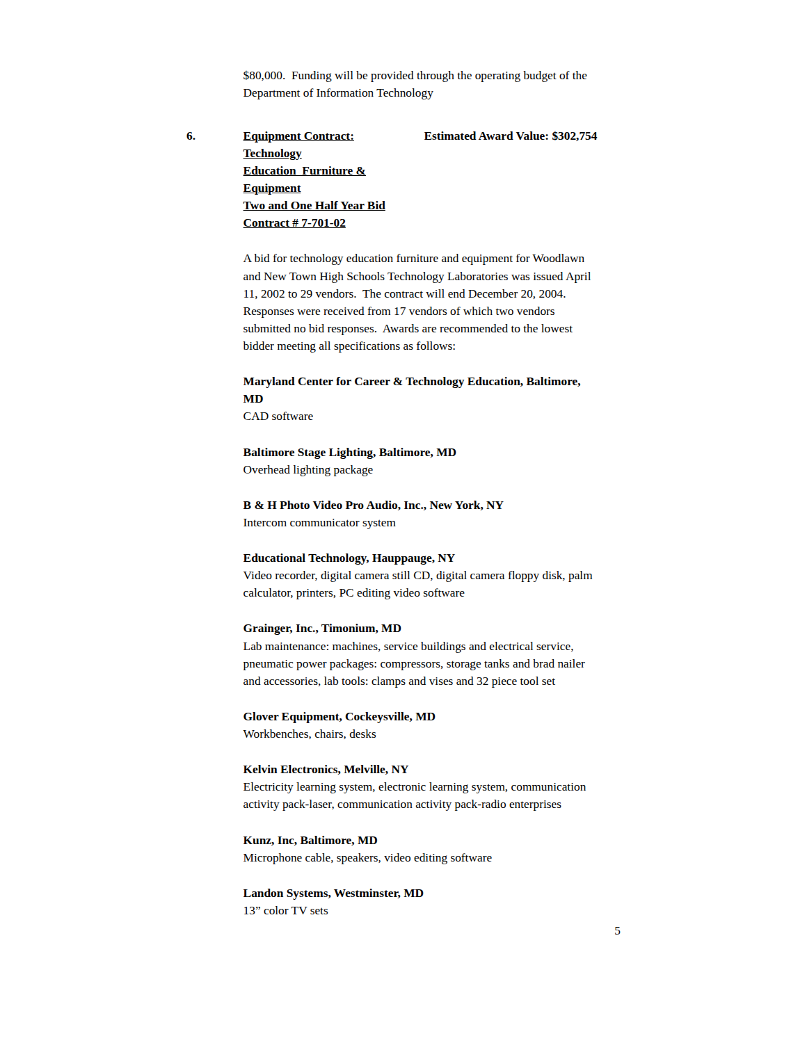$80,000. Funding will be provided through the operating budget of the Department of Information Technology
6.
Equipment Contract: Technology Education Furniture & Equipment Two and One Half Year Bid Contract # 7-701-02
Estimated Award Value: $302,754
A bid for technology education furniture and equipment for Woodlawn and New Town High Schools Technology Laboratories was issued April 11, 2002 to 29 vendors. The contract will end December 20, 2004. Responses were received from 17 vendors of which two vendors submitted no bid responses. Awards are recommended to the lowest bidder meeting all specifications as follows:
Maryland Center for Career & Technology Education, Baltimore, MD
CAD software
Baltimore Stage Lighting, Baltimore, MD
Overhead lighting package
B & H Photo Video Pro Audio, Inc., New York, NY
Intercom communicator system
Educational Technology, Hauppauge, NY
Video recorder, digital camera still CD, digital camera floppy disk, palm calculator, printers, PC editing video software
Grainger, Inc., Timonium, MD
Lab maintenance: machines, service buildings and electrical service, pneumatic power packages: compressors, storage tanks and brad nailer and accessories, lab tools: clamps and vises and 32 piece tool set
Glover Equipment, Cockeysville, MD
Workbenches, chairs, desks
Kelvin Electronics, Melville, NY
Electricity learning system, electronic learning system, communication activity pack-laser, communication activity pack-radio enterprises
Kunz, Inc, Baltimore, MD
Microphone cable, speakers, video editing software
Landon Systems, Westminster, MD
13” color TV sets
5